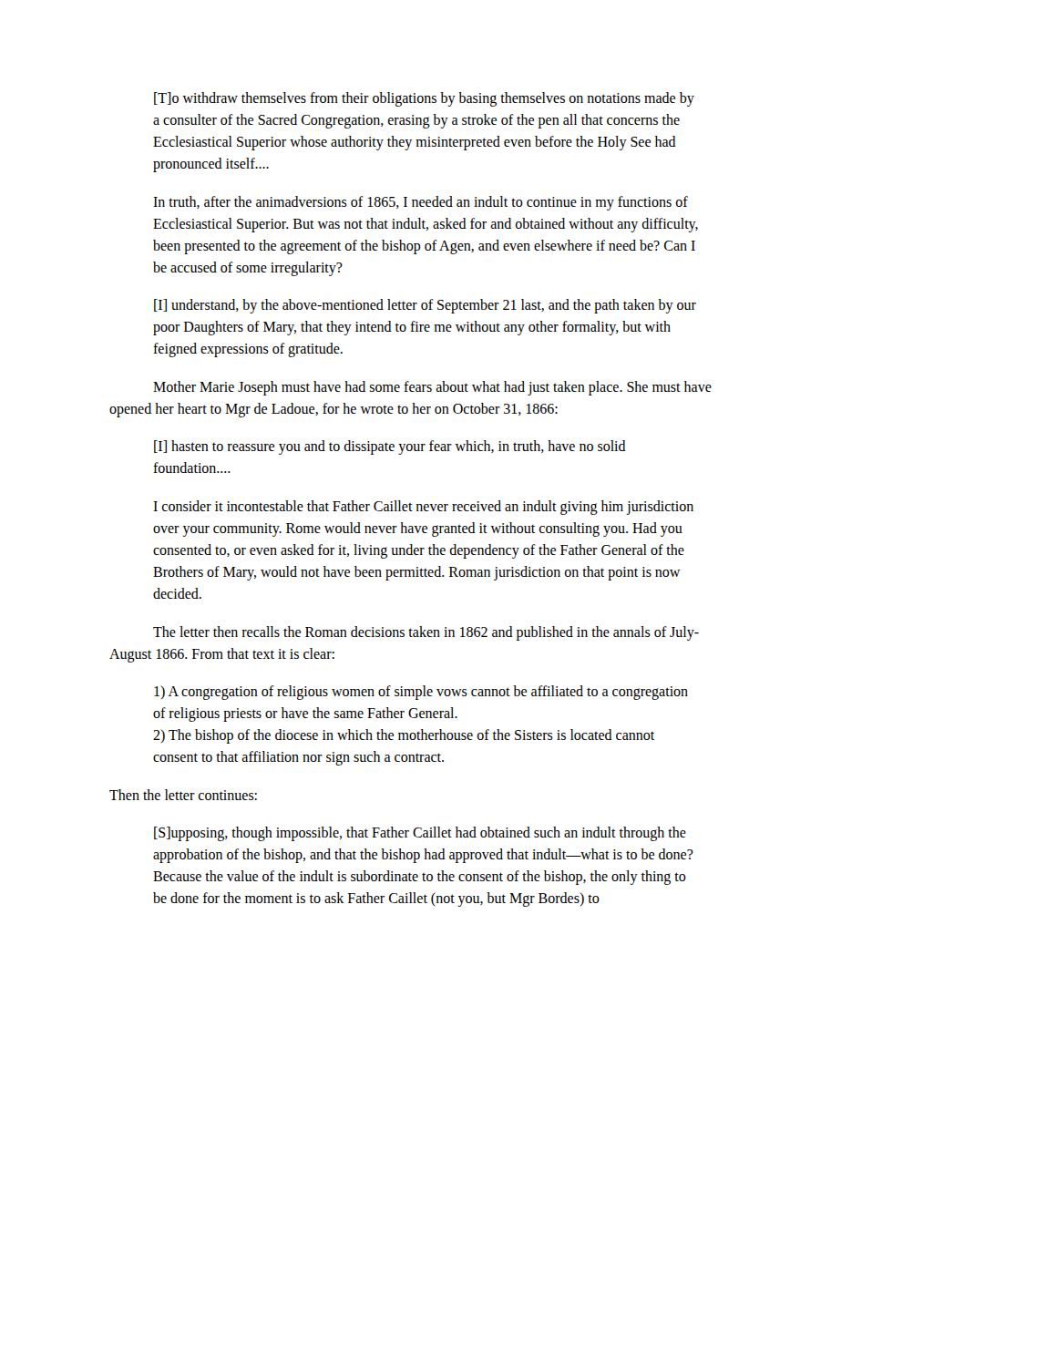[T]o withdraw themselves from their obligations by basing themselves on notations made by a consulter of the Sacred Congregation, erasing by a stroke of the pen all that concerns the Ecclesiastical Superior whose authority they misinterpreted even before the Holy See had pronounced itself....
In truth, after the animadversions of 1865, I needed an indult to continue in my functions of Ecclesiastical Superior. But was not that indult, asked for and obtained without any difficulty, been presented to the agreement of the bishop of Agen, and even elsewhere if need be? Can I be accused of some irregularity?
[I] understand, by the above-mentioned letter of September 21 last, and the path taken by our poor Daughters of Mary, that they intend to fire me without any other formality, but with feigned expressions of gratitude.
Mother Marie Joseph must have had some fears about what had just taken place. She must have opened her heart to Mgr de Ladoue, for he wrote to her on October 31, 1866:
[I] hasten to reassure you and to dissipate your fear which, in truth, have no solid foundation....
I consider it incontestable that Father Caillet never received an indult giving him jurisdiction over your community. Rome would never have granted it without consulting you. Had you consented to, or even asked for it, living under the dependency of the Father General of the Brothers of Mary, would not have been permitted. Roman jurisdiction on that point is now decided.
The letter then recalls the Roman decisions taken in 1862 and published in the annals of July-August 1866. From that text it is clear:
1) A congregation of religious women of simple vows cannot be affiliated to a congregation of religious priests or have the same Father General.
2) The bishop of the diocese in which the motherhouse of the Sisters is located cannot consent to that affiliation nor sign such a contract.
Then the letter continues:
[S]upposing, though impossible, that Father Caillet had obtained such an indult through the approbation of the bishop, and that the bishop had approved that indult—what is to be done? Because the value of the indult is subordinate to the consent of the bishop, the only thing to be done for the moment is to ask Father Caillet (not you, but Mgr Bordes) to